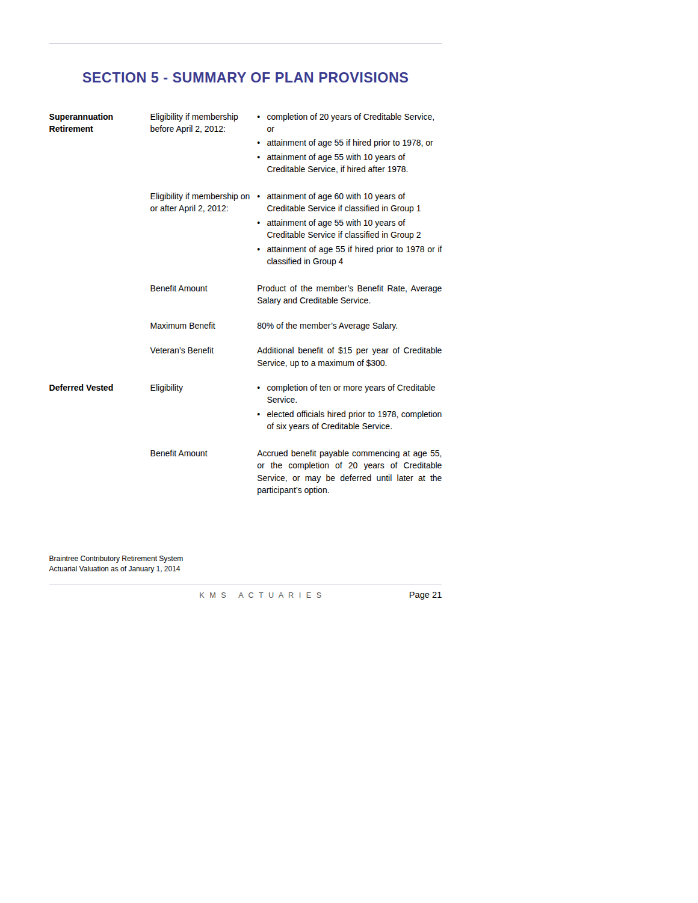SECTION 5 - SUMMARY OF PLAN PROVISIONS
| Superannuation Retirement | Eligibility if membership before April 2, 2012: | completion of 20 years of Creditable Service, or attainment of age 55 if hired prior to 1978, or attainment of age 55 with 10 years of Creditable Service, if hired after 1978. |
| | Eligibility if membership on or after April 2, 2012: | attainment of age 60 with 10 years of Creditable Service if classified in Group 1 attainment of age 55 with 10 years of Creditable Service if classified in Group 2 attainment of age 55 if hired prior to 1978 or if classified in Group 4 |
| | Benefit Amount | Product of the member’s Benefit Rate, Average Salary and Creditable Service. |
| | Maximum Benefit | 80% of the member’s Average Salary. |
| | Veteran’s Benefit | Additional benefit of $15 per year of Creditable Service, up to a maximum of $300. |
| Deferred Vested | Eligibility | completion of ten or more years of Creditable Service. elected officials hired prior to 1978, completion of six years of Creditable Service. |
| | Benefit Amount | Accrued benefit payable commencing at age 55, or the completion of 20 years of Creditable Service, or may be deferred until later at the participant’s option. |
Braintree Contributory Retirement System
Actuarial Valuation as of January 1, 2014
K M S A C T U A R I E S Page 21